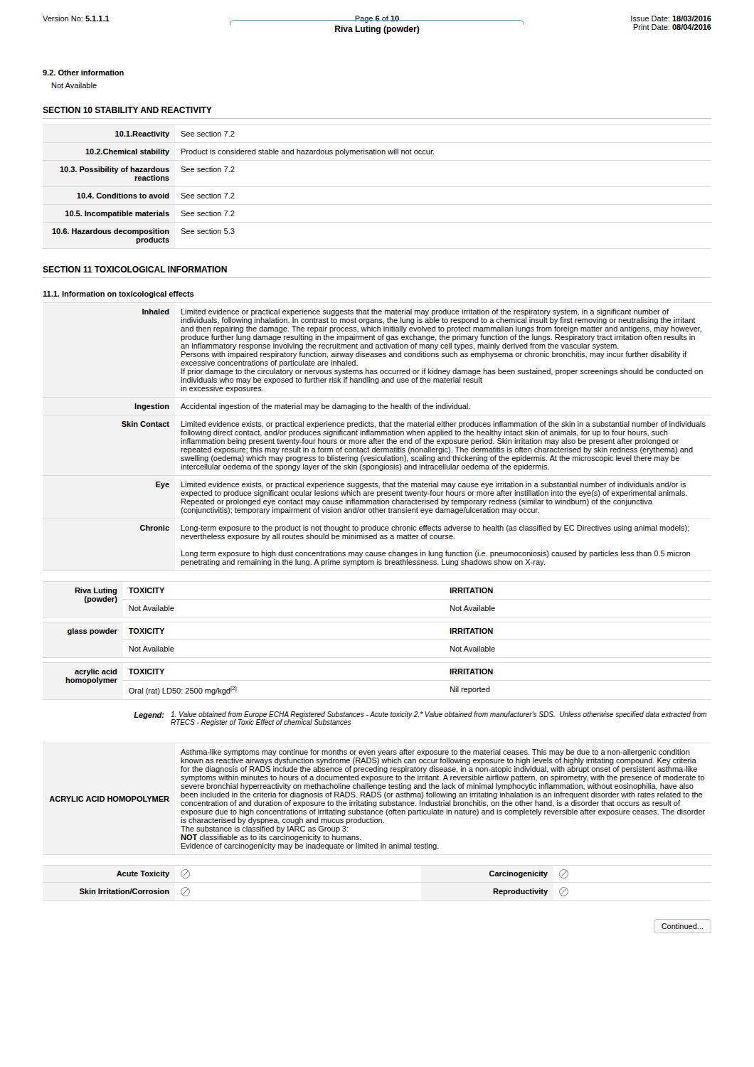Version No: 5.1.1.1
Issue Date: 18/03/2016
Print Date: 08/04/2016
Page 6 of 10
Riva Luting (powder)
9.2. Other information
Not Available
SECTION 10 STABILITY AND REACTIVITY
| 10.1.Reactivity | See section 7.2 |
| 10.2.Chemical stability | Product is considered stable and hazardous polymerisation will not occur. |
| 10.3. Possibility of hazardous reactions | See section 7.2 |
| 10.4. Conditions to avoid | See section 7.2 |
| 10.5. Incompatible materials | See section 7.2 |
| 10.6. Hazardous decomposition products | See section 5.3 |
SECTION 11 TOXICOLOGICAL INFORMATION
11.1. Information on toxicological effects
| Inhaled | Limited evidence or practical experience suggests that the material may produce irritation of the respiratory system, in a significant number of individuals, following inhalation. In contrast to most organs, the lung is able to respond to a chemical insult by first removing or neutralising the irritant and then repairing the damage. The repair process, which initially evolved to protect mammalian lungs from foreign matter and antigens, may however, produce further lung damage resulting in the impairment of gas exchange, the primary function of the lungs. Respiratory tract irritation often results in an inflammatory response involving the recruitment and activation of many cell types, mainly derived from the vascular system. Persons with impaired respiratory function, airway diseases and conditions such as emphysema or chronic bronchitis, may incur further disability if excessive concentrations of particulate are inhaled. If prior damage to the circulatory or nervous systems has occurred or if kidney damage has been sustained, proper screenings should be conducted on individuals who may be exposed to further risk if handling and use of the material result in excessive exposures. |
| Ingestion | Accidental ingestion of the material may be damaging to the health of the individual. |
| Skin Contact | Limited evidence exists, or practical experience predicts, that the material either produces inflammation of the skin in a substantial number of individuals following direct contact, and/or produces significant inflammation when applied to the healthy intact skin of animals, for up to four hours, such inflammation being present twenty-four hours or more after the end of the exposure period. Skin irritation may also be present after prolonged or repeated exposure; this may result in a form of contact dermatitis (nonallergic). The dermatitis is often characterised by skin redness (erythema) and swelling (oedema) which may progress to blistering (vesiculation), scaling and thickening of the epidermis. At the microscopic level there may be intercellular oedema of the spongy layer of the skin (spongiosis) and intracellular oedema of the epidermis. |
| Eye | Limited evidence exists, or practical experience suggests, that the material may cause eye irritation in a substantial number of individuals and/or is expected to produce significant ocular lesions which are present twenty-four hours or more after instillation into the eye(s) of experimental animals. Repeated or prolonged eye contact may cause inflammation characterised by temporary redness (similar to windburn) of the conjunctiva (conjunctivitis); temporary impairment of vision and/or other transient eye damage/ulceration may occur. |
| Chronic | Long-term exposure to the product is not thought to produce chronic effects adverse to health (as classified by EC Directives using animal models); nevertheless exposure by all routes should be minimised as a matter of course. Long term exposure to high dust concentrations may cause changes in lung function (i.e. pneumoconiosis) caused by particles less than 0.5 micron penetrating and remaining in the lung. A prime symptom is breathlessness. Lung shadows show on X-ray. |
| Riva Luting (powder) | TOXICITY | IRRITATION |
| Not Available | Not Available |
| glass powder | TOXICITY | IRRITATION |
| Not Available | Not Available |
| acrylic acid homopolymer | TOXICITY | IRRITATION |
| Oral (rat) LD50: 2500 mg/kgd [2] | Nil reported |
| Legend: | 1. Value obtained from Europe ECHA Registered Substances - Acute toxicity 2.* Value obtained from manufacturer's SDS. Unless otherwise specified data extracted from RTECS - Register of Toxic Effect of chemical Substances |
| ACRYLIC ACID HOMOPOLYMER | Asthma-like symptoms may continue for months or even years after exposure to the material ceases. This may be due to a non-allergenic condition known as reactive airways dysfunction syndrome (RADS) which can occur following exposure to high levels of highly irritating compound. Key criteria for the diagnosis of RADS include the absence of preceding respiratory disease, in a non-atopic individual, with abrupt onset of persistent asthma-like symptoms within minutes to hours of a documented exposure to the irritant. A reversible airflow pattern, on spirometry, with the presence of moderate to severe bronchial hyperreactivity on methacholine challenge testing and the lack of minimal lymphocytic inflammation, without eosinophilia, have also been included in the criteria for diagnosis of RADS. RADS (or asthma) following an irritating inhalation is an infrequent disorder with rates related to the concentration of and duration of exposure to the irritating substance. Industrial bronchitis, on the other hand, is a disorder that occurs as result of exposure due to high concentrations of irritating substance (often particulate in nature) and is completely reversible after exposure ceases. The disorder is characterised by dyspnea, cough and mucus production. The substance is classified by IARC as Group 3: NOT classifiable as to its carcinogenicity to humans. Evidence of carcinogenicity may be inadequate or limited in animal testing. |
| Acute Toxicity | | Carcinogenicity | |
| Skin Irritation/Corrosion | | Reproductivity | |
Continued...